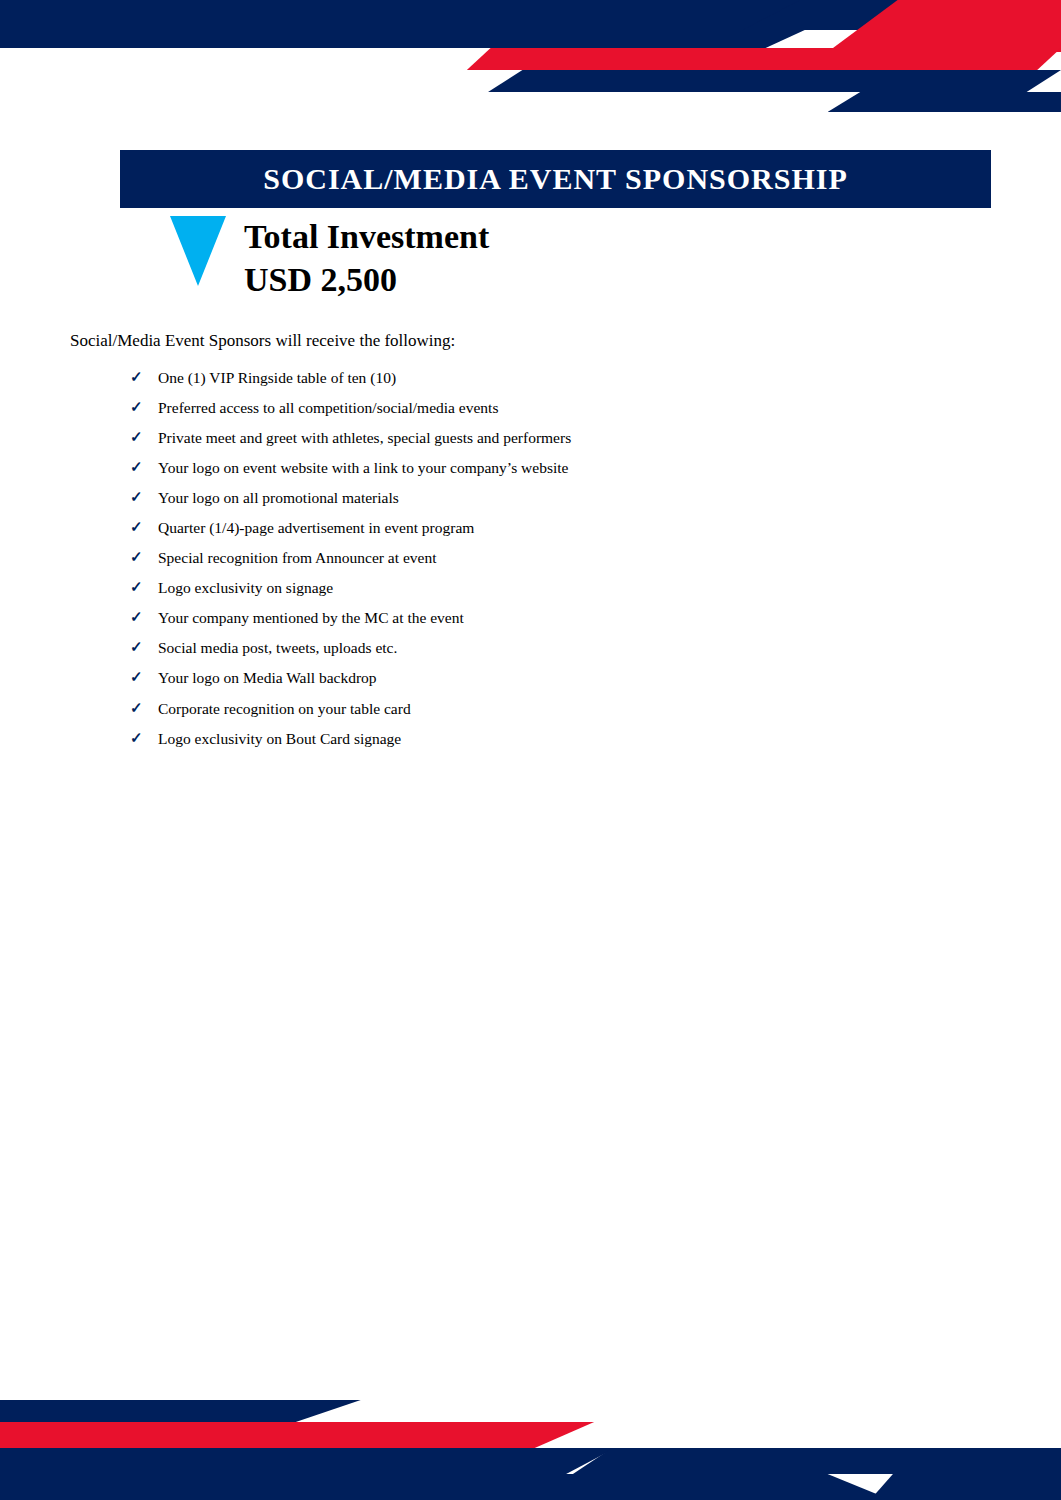SOCIAL/MEDIA EVENT SPONSORSHIP
Total Investment
USD 2,500
Social/Media Event Sponsors will receive the following:
One (1) VIP Ringside table of ten (10)
Preferred access to all competition/social/media events
Private meet and greet with athletes, special guests and performers
Your logo on event website with a link to your company’s website
Your logo on all promotional materials
Quarter (1/4)-page advertisement in event program
Special recognition from Announcer at event
Logo exclusivity on signage
Your company mentioned by the MC at the event
Social media post, tweets, uploads etc.
Your logo on Media Wall backdrop
Corporate recognition on your table card
Logo exclusivity on Bout Card signage